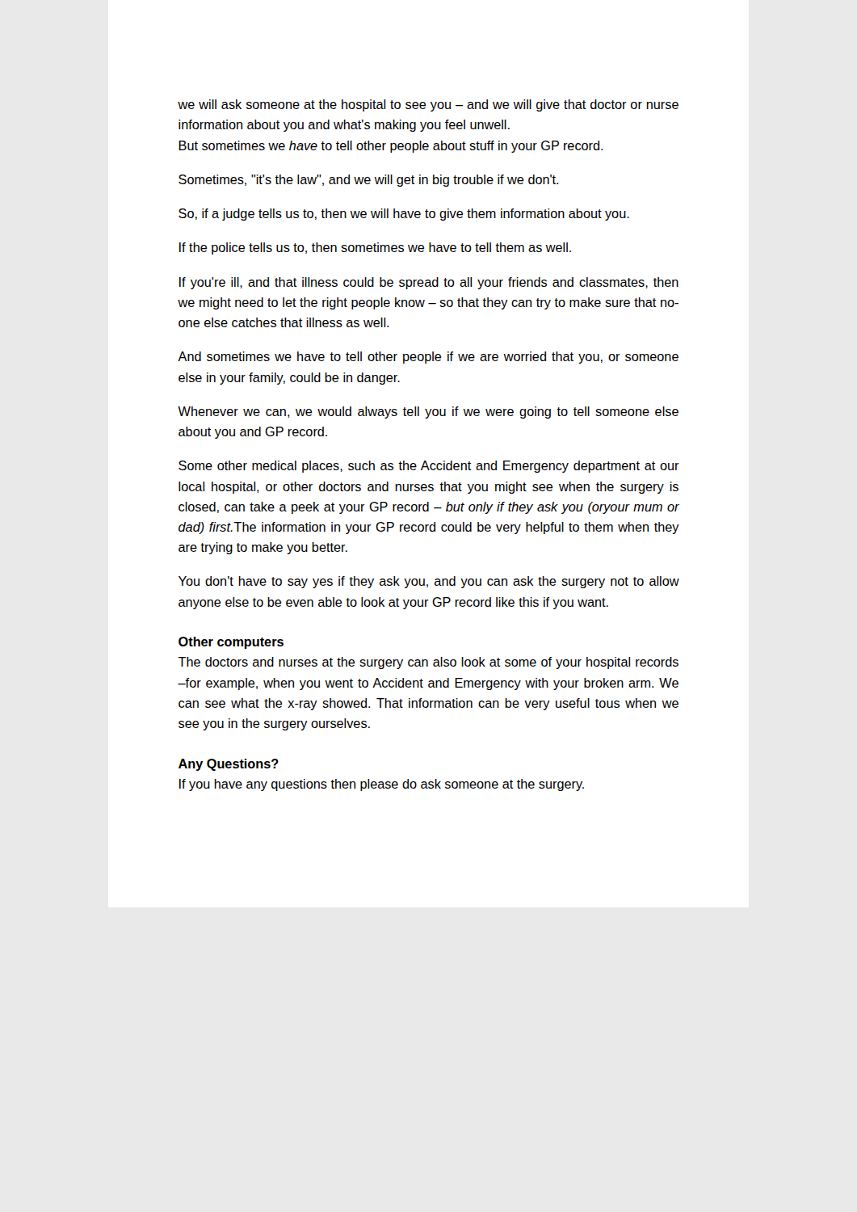we will ask someone at the hospital to see you – and we will give that doctor or nurse information about you and what's making you feel unwell.
But sometimes we have to tell other people about stuff in your GP record.
Sometimes, "it's the law", and we will get in big trouble if we don't.
So, if a judge tells us to, then we will have to give them information about you.
If the police tells us to, then sometimes we have to tell them as well.
If you're ill, and that illness could be spread to all your friends and classmates, then we might need to let the right people know – so that they can try to make sure that no-one else catches that illness as well.
And sometimes we have to tell other people if we are worried that you, or someone else in your family, could be in danger.
Whenever we can, we would always tell you if we were going to tell someone else about you and GP record.
Some other medical places, such as the Accident and Emergency department at our local hospital, or other doctors and nurses that you might see when the surgery is closed, can take a peek at your GP record – but only if they ask you (oryour mum or dad) first. The information in your GP record could be very helpful to them when they are trying to make you better.
You don't have to say yes if they ask you, and you can ask the surgery not to allow anyone else to be even able to look at your GP record like this if you want.
Other computers
The doctors and nurses at the surgery can also look at some of your hospital records –for example, when you went to Accident and Emergency with your broken arm. We can see what the x-ray showed. That information can be very useful tous when we see you in the surgery ourselves.
Any Questions?
If you have any questions then please do ask someone at the surgery.